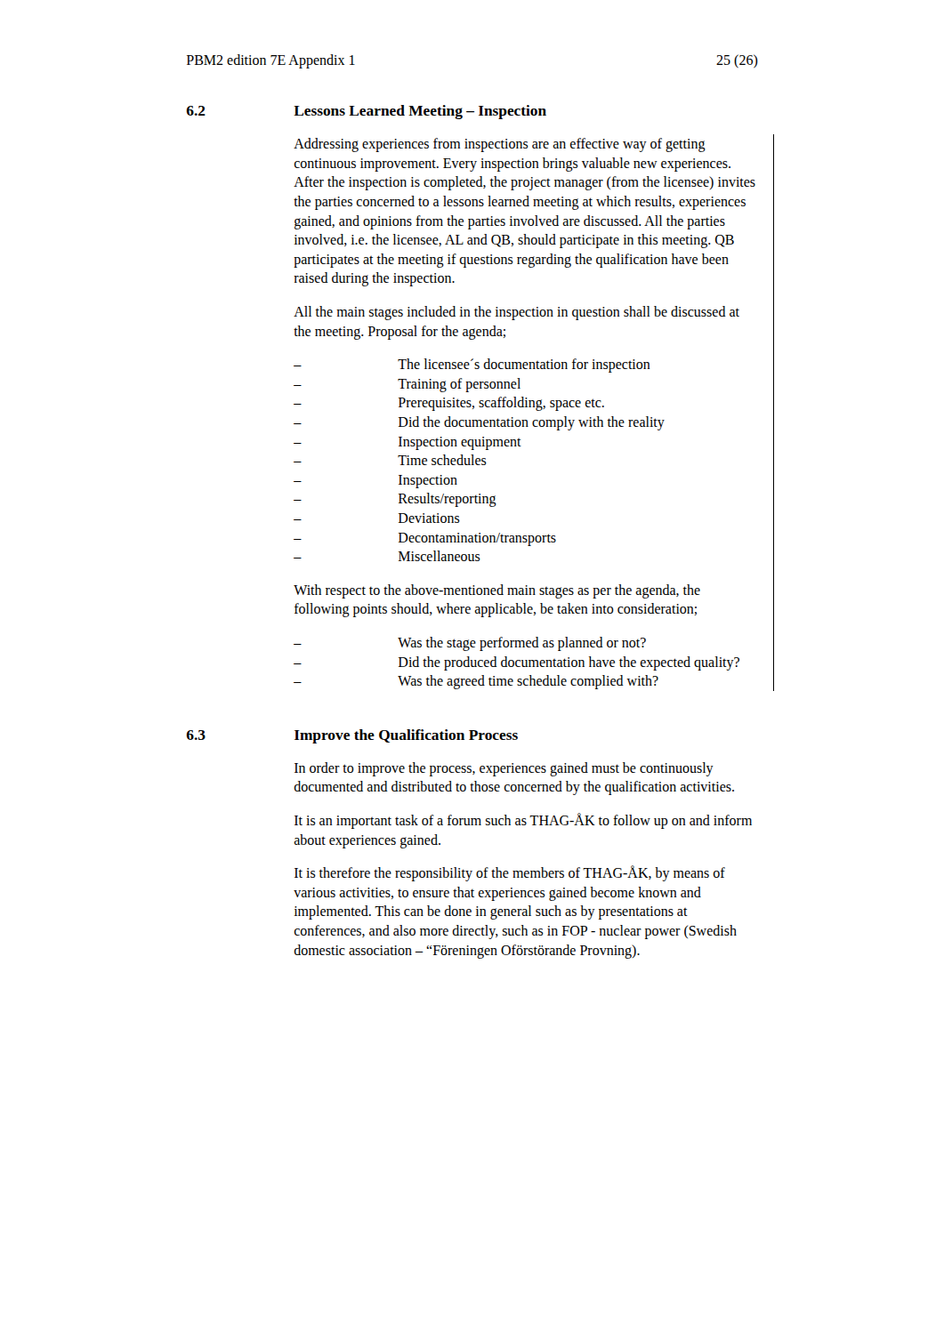PBM2 edition 7E Appendix 1 25 (26)
6.2 Lessons Learned Meeting – Inspection
Addressing experiences from inspections are an effective way of getting continuous improvement. Every inspection brings valuable new experiences. After the inspection is completed, the project manager (from the licensee) invites the parties concerned to a lessons learned meeting at which results, experiences gained, and opinions from the parties involved are discussed. All the parties involved, i.e. the licensee, AL and QB, should participate in this meeting. QB participates at the meeting if questions regarding the qualification have been raised during the inspection.
All the main stages included in the inspection in question shall be discussed at the meeting. Proposal for the agenda;
The licensee´s documentation for inspection
Training of personnel
Prerequisites, scaffolding, space etc.
Did the documentation comply with the reality
Inspection equipment
Time schedules
Inspection
Results/reporting
Deviations
Decontamination/transports
Miscellaneous
With respect to the above-mentioned main stages as per the agenda, the following points should, where applicable, be taken into consideration;
Was the stage performed as planned or not?
Did the produced documentation have the expected quality?
Was the agreed time schedule complied with?
6.3 Improve the Qualification Process
In order to improve the process, experiences gained must be continuously documented and distributed to those concerned by the qualification activities.
It is an important task of a forum such as THAG-ÅK to follow up on and inform about experiences gained.
It is therefore the responsibility of the members of THAG-ÅK, by means of various activities, to ensure that experiences gained become known and implemented. This can be done in general such as by presentations at conferences, and also more directly, such as in FOP - nuclear power (Swedish domestic association – “Föreningen Oförstörande Provning).